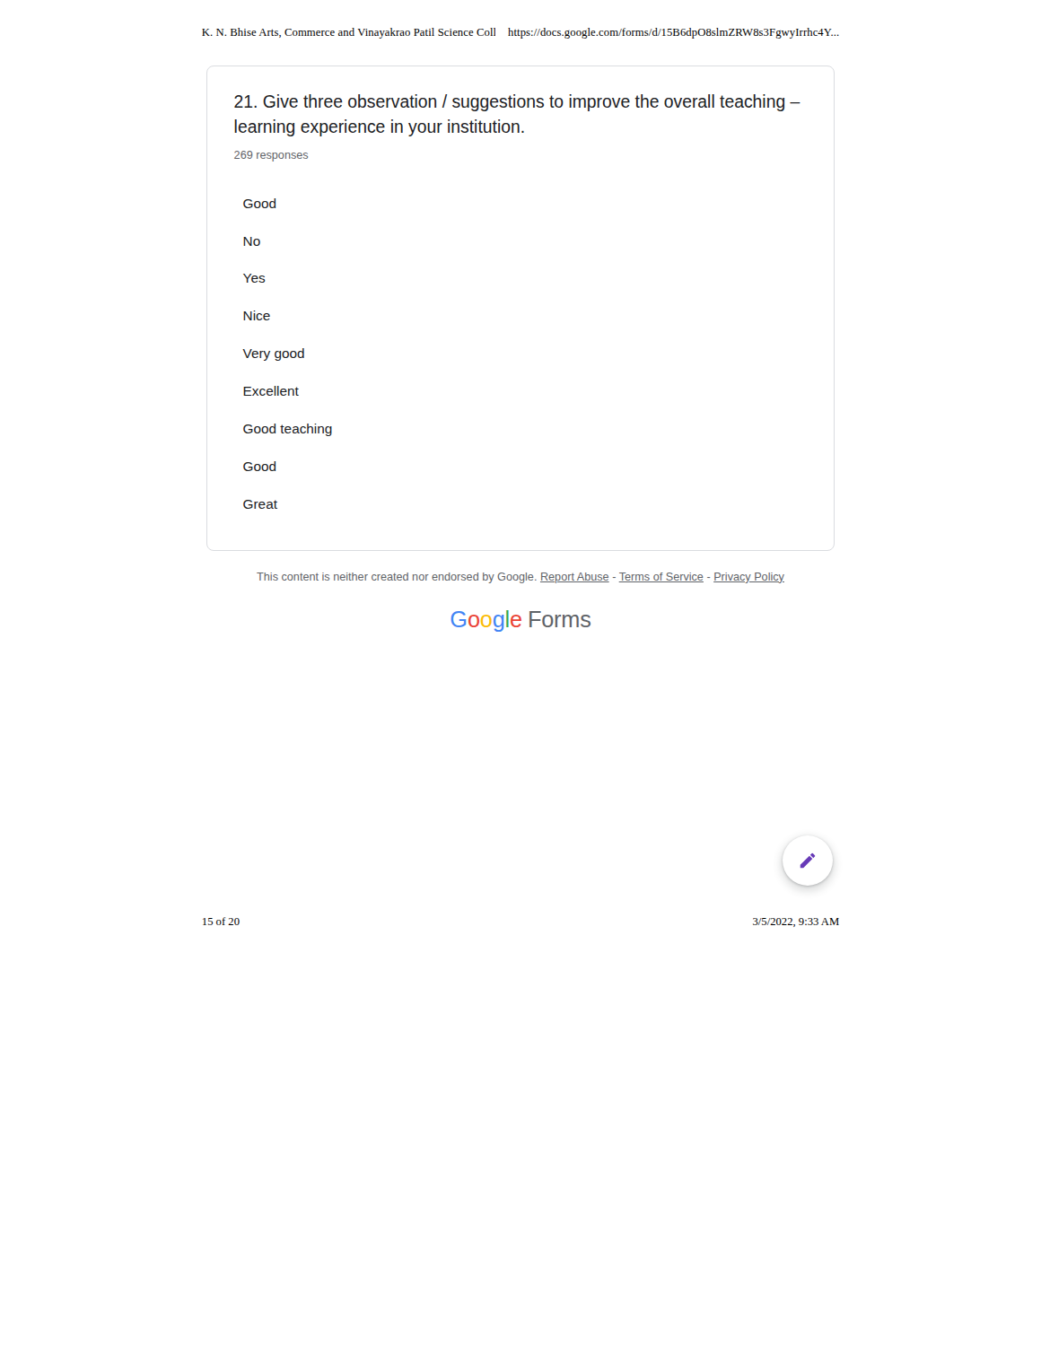K. N. Bhise Arts, Commerce and Vinayakrao Patil Science College, Vid...
https://docs.google.com/forms/d/15B6dpO8slmZRW8s3FgwyIrrhc4Y...
21. Give three observation / suggestions to improve the overall teaching – learning experience in your institution.
269 responses
Good
No
Yes
Nice
Very good
Excellent
Good teaching
Good
Great
This content is neither created nor endorsed by Google. Report Abuse - Terms of Service - Privacy Policy
GoogleForms
15 of 20
3/5/2022, 9:33 AM